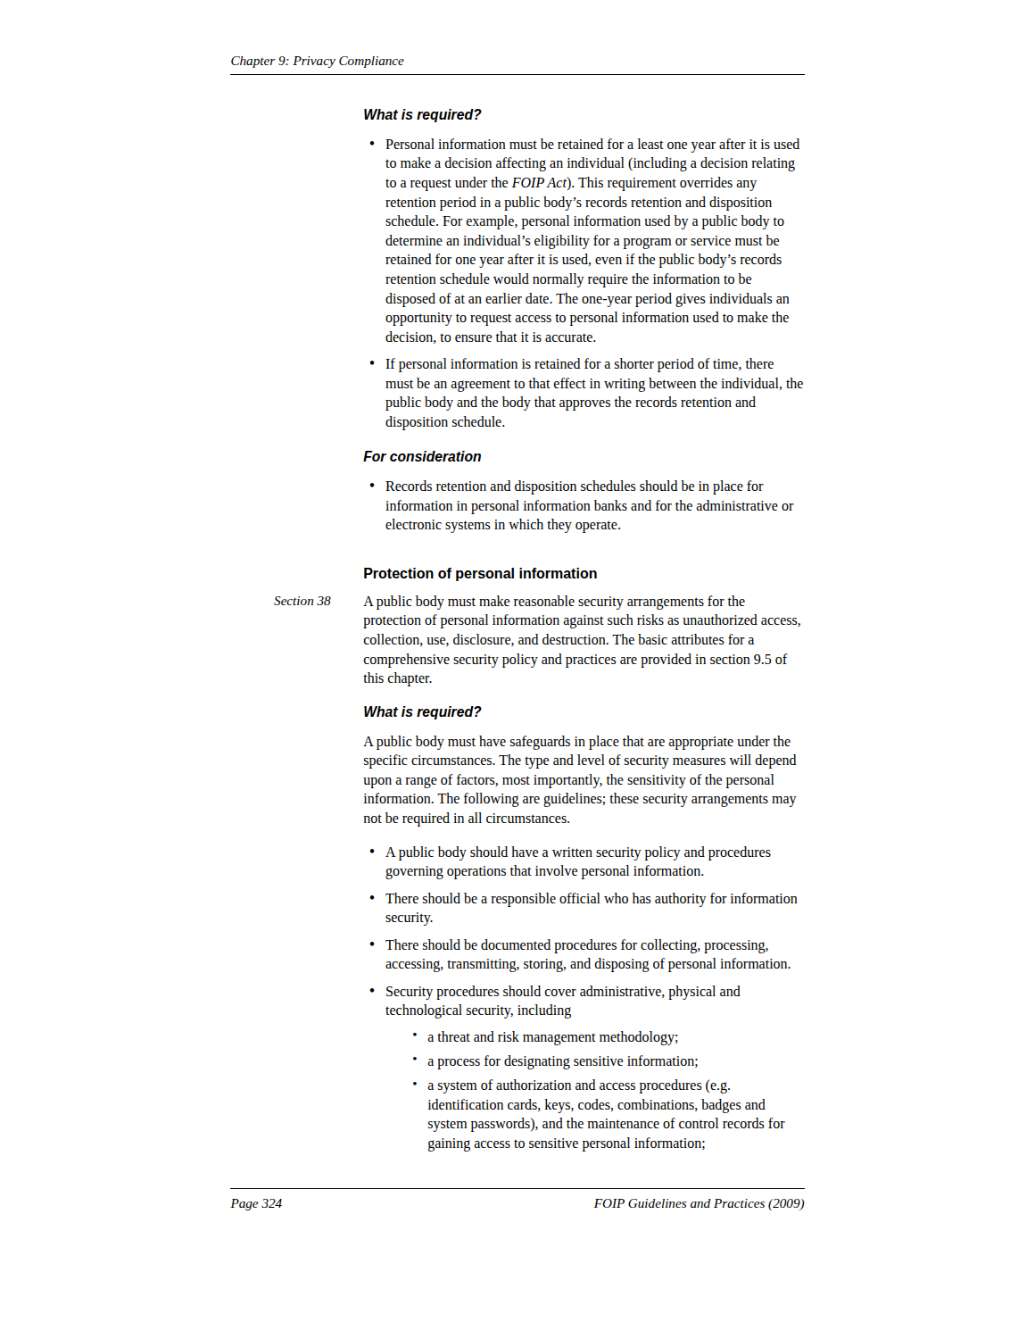Chapter 9: Privacy Compliance
What is required?
Personal information must be retained for a least one year after it is used to make a decision affecting an individual (including a decision relating to a request under the FOIP Act). This requirement overrides any retention period in a public body’s records retention and disposition schedule. For example, personal information used by a public body to determine an individual’s eligibility for a program or service must be retained for one year after it is used, even if the public body’s records retention schedule would normally require the information to be disposed of at an earlier date. The one-year period gives individuals an opportunity to request access to personal information used to make the decision, to ensure that it is accurate.
If personal information is retained for a shorter period of time, there must be an agreement to that effect in writing between the individual, the public body and the body that approves the records retention and disposition schedule.
For consideration
Records retention and disposition schedules should be in place for information in personal information banks and for the administrative or electronic systems in which they operate.
Protection of personal information
Section 38
A public body must make reasonable security arrangements for the protection of personal information against such risks as unauthorized access, collection, use, disclosure, and destruction. The basic attributes for a comprehensive security policy and practices are provided in section 9.5 of this chapter.
What is required?
A public body must have safeguards in place that are appropriate under the specific circumstances. The type and level of security measures will depend upon a range of factors, most importantly, the sensitivity of the personal information. The following are guidelines; these security arrangements may not be required in all circumstances.
A public body should have a written security policy and procedures governing operations that involve personal information.
There should be a responsible official who has authority for information security.
There should be documented procedures for collecting, processing, accessing, transmitting, storing, and disposing of personal information.
Security procedures should cover administrative, physical and technological security, including
a threat and risk management methodology;
a process for designating sensitive information;
a system of authorization and access procedures (e.g. identification cards, keys, codes, combinations, badges and system passwords), and the maintenance of control records for gaining access to sensitive personal information;
Page 324 FOIP Guidelines and Practices (2009)